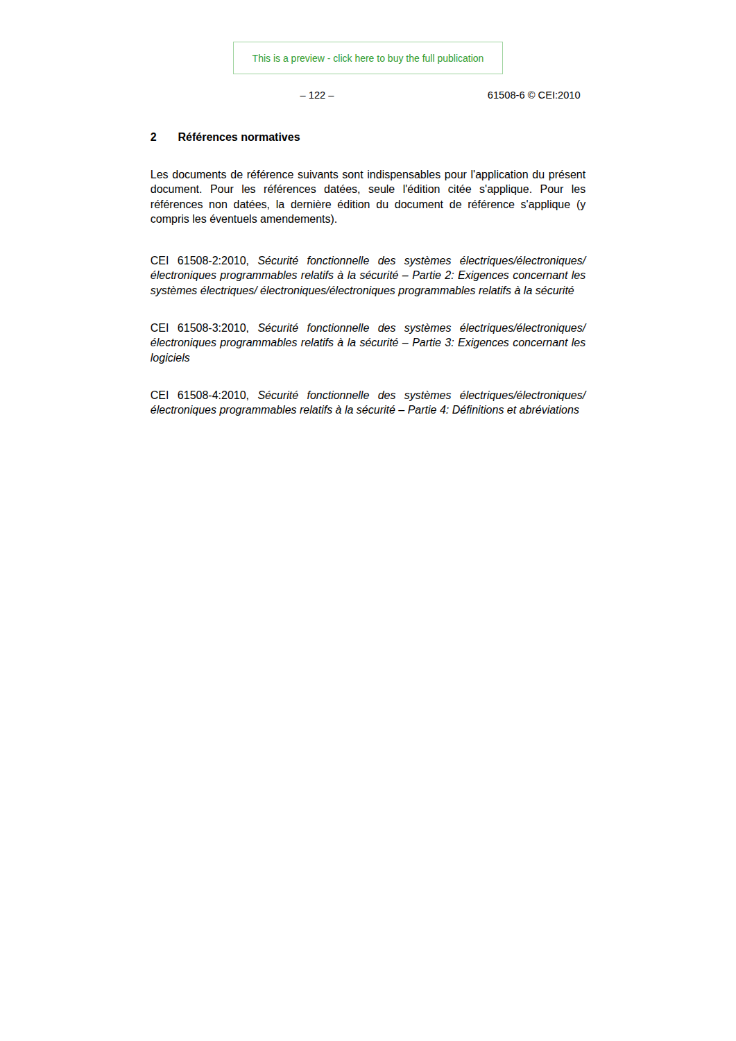This is a preview - click here to buy the full publication
– 122 – 61508-6 © CEI:2010
2 Références normatives
Les documents de référence suivants sont indispensables pour l'application du présent document. Pour les références datées, seule l'édition citée s'applique. Pour les références non datées, la dernière édition du document de référence s'applique (y compris les éventuels amendements).
CEI 61508-2:2010, Sécurité fonctionnelle des systèmes électriques/électroniques/électroniques programmables relatifs à la sécurité – Partie 2: Exigences concernant les systèmes électriques/ électroniques/électroniques programmables relatifs à la sécurité
CEI 61508-3:2010, Sécurité fonctionnelle des systèmes électriques/électroniques/électroniques programmables relatifs à la sécurité – Partie 3: Exigences concernant les logiciels
CEI 61508-4:2010, Sécurité fonctionnelle des systèmes électriques/électroniques/électroniques programmables relatifs à la sécurité – Partie 4: Définitions et abréviations